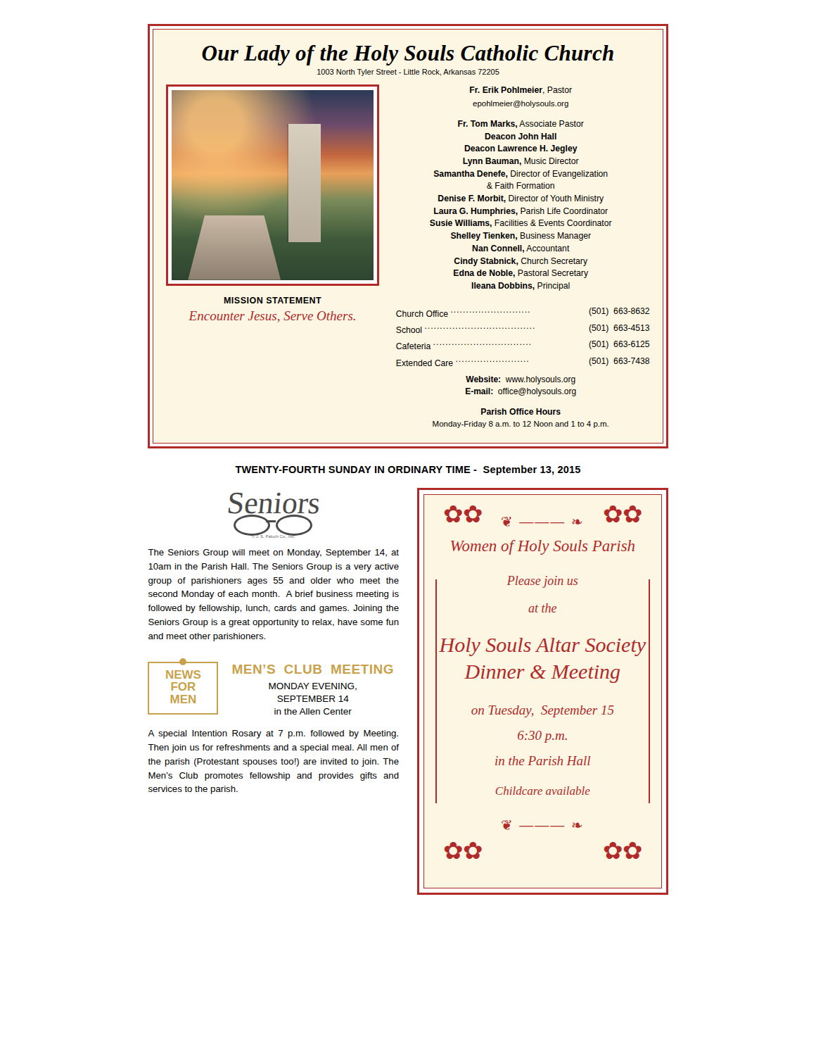Our Lady of the Holy Souls Catholic Church
1003 North Tyler Street - Little Rock, Arkansas 72205
MISSION STATEMENT
Encounter Jesus, Serve Others.
Fr. Erik Pohlmeier, Pastor
epohlmeier@holysouls.org
Fr. Tom Marks, Associate Pastor
Deacon John Hall
Deacon Lawrence H. Jegley
Lynn Bauman, Music Director
Samantha Denefe, Director of Evangelization
& Faith Formation
Denise F. Morbit, Director of Youth Ministry
Laura G. Humphries, Parish Life Coordinator
Susie Williams, Facilities & Events Coordinator
Shelley Tienken, Business Manager
Nan Connell, Accountant
Cindy Stabnick, Church Secretary
Edna de Noble, Pastoral Secretary
Ileana Dobbins, Principal
| Church Office .......................... | (501) 663-8632 |
| School .................................... | (501) 663-4513 |
| Cafeteria ................................ | (501) 663-6125 |
| Extended Care ........................ | (501) 663-7438 |
Website: www.holysouls.org
E-mail: office@holysouls.org
Parish Office Hours
Monday-Friday 8 a.m. to 12 Noon and 1 to 4 p.m.
TWENTY-FOURTH SUNDAY IN ORDINARY TIME - September 13, 2015
Seniors
© J. S. Paluch Co., Inc.
The Seniors Group will meet on Monday, September 14, at 10am in the Parish Hall. The Seniors Group is a very active group of parishioners ages 55 and older who meet the second Monday of each month. A brief business meeting is followed by fellowship, lunch, cards and games. Joining the Seniors Group is a great opportunity to relax, have some fun and meet other parishioners.
NEWS
FOR
MEN
MEN’S CLUB MEETING
MONDAY EVENING,
SEPTEMBER 14
in the Allen Center
A special Intention Rosary at 7 p.m. followed by Meeting. Then join us for refreshments and a special meal. All men of the parish (Protestant spouses too!) are invited to join. The Men’s Club promotes fellowship and provides gifts and services to the parish.
✿✿
✿✿
✿✿
✿✿
❦ ——— ❧
Women of Holy Souls Parish
Please join us
at the
Holy Souls Altar Society
Dinner & Meeting
on Tuesday, September 15
6:30 p.m.
in the Parish Hall
Childcare available
❦ ——— ❧